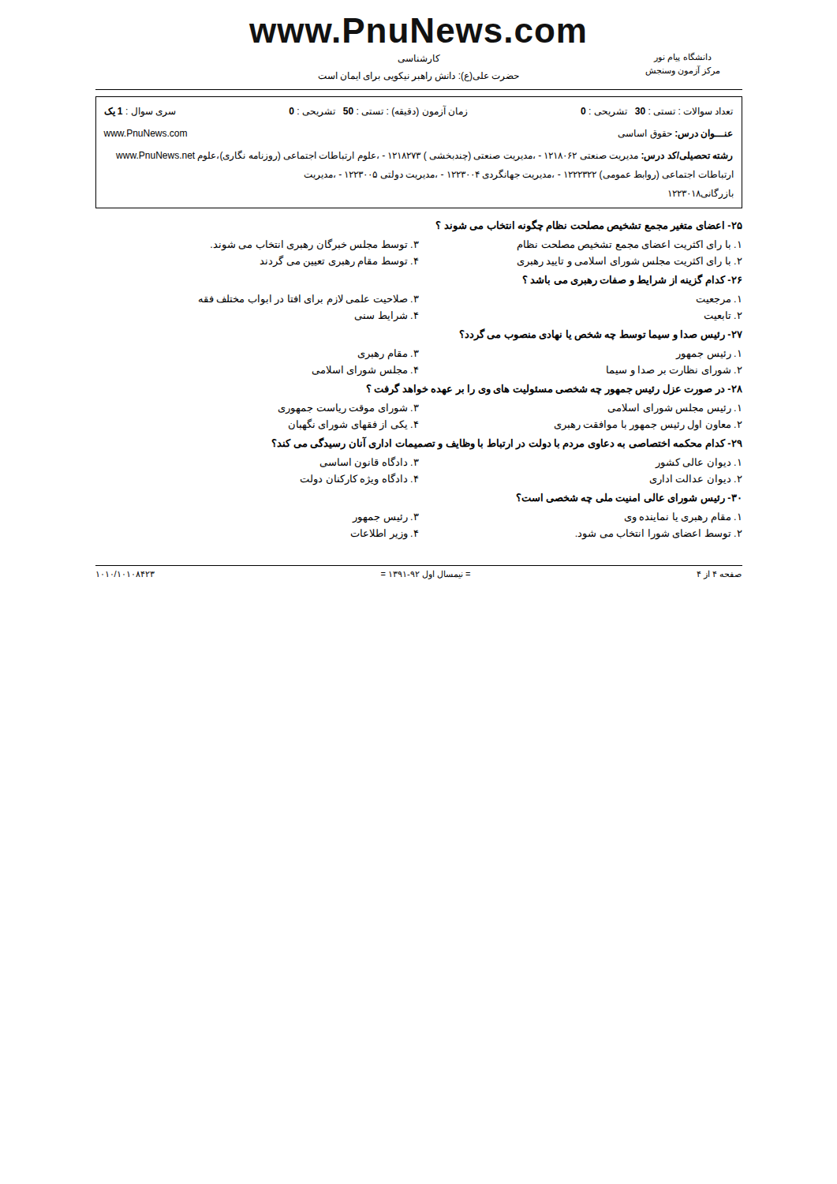www.PnuNews.com
دانشگاه پیام نور
مرکز آزمون وسنجش
کارشناسی
حضرت علی(ع): دانش راهبر نیکویی برای ایمان است
تعداد سوالات : تستی : 30 تشریحی : 0
زمان آزمون (دقیقه) : تستی : 50 تشریحی : 0
سری سوال : 1 یک
عنـــوان درس: حقوق اساسی
www.PnuNews.com
رشته تحصیلی/کد درس: مدیریت صنعتی ۱۲۱۸۰۶۲ - ،مدیریت صنعتی (چندبخشی ) ۱۲۱۸۲۷۳ - ،علوم ارتباطات اجتماعی (روزنامه نگاری)،علوم www.PnuNews.net
ارتباطات اجتماعی (روابط عمومی) ۱۲۲۲۳۲۲ - ،مدیریت جهانگردی ۱۲۲۳۰۰۴ - ،مدیریت دولتی ۱۲۲۳۰۰۵ - ،مدیریت
بازرگانی۱۲۲۳۰۱۸
۲۵- اعضای متغیر مجمع تشخیص مصلحت نظام چگونه انتخاب می شوند ؟
۱. با رای اکثریت اعضای مجمع تشخیص مصلحت نظام
۲. با رای اکثریت مجلس شورای اسلامی و تایید رهبری
۳. توسط مجلس خبرگان رهبری انتخاب می شوند.
۴. توسط مقام رهبری تعیین می گردند
۲۶- کدام گزینه از شرایط و صفات رهبری می باشد ؟
۱. مرجعیت
۲. تابعیت
۳. صلاحیت علمی لازم برای افتا در ابواب مختلف فقه
۴. شرایط سنی
۲۷- رئیس صدا و سیما توسط چه شخص یا نهادی منصوب می گردد؟
۱. رئیس جمهور
۲. شورای نظارت بر صدا و سیما
۳. مقام رهبری
۴. مجلس شورای اسلامی
۲۸- در صورت عزل رئیس جمهور چه شخصی مسئولیت های وی را بر عهده خواهد گرفت ؟
۱. رئیس مجلس شورای اسلامی
۲. معاون اول رئیس جمهور با موافقت رهبری
۳. شورای موقت ریاست جمهوری
۴. یکی از فقهای شورای نگهبان
۲۹- کدام محکمه اختصاصی به دعاوی مردم با دولت در ارتباط با وظایف و تصمیمات اداری آنان رسیدگی می کند؟
۱. دیوان عالی کشور
۲. دیوان عدالت اداری
۳. دادگاه قانون اساسی
۴. دادگاه ویژه کارکنان دولت
۳۰- رئیس شورای عالی امنیت ملی چه شخصی است؟
۱. مقام رهبری یا نماینده وی
۲. توسط اعضای شورا انتخاب می شود.
۳. رئیس جمهور
۴. وزیر اطلاعات
۱۰۱۰/۱۰۱۰۸۴۲۳
= نیمسال اول ۹۲-۱۳۹۱ =
صفحه ۴ از ۴